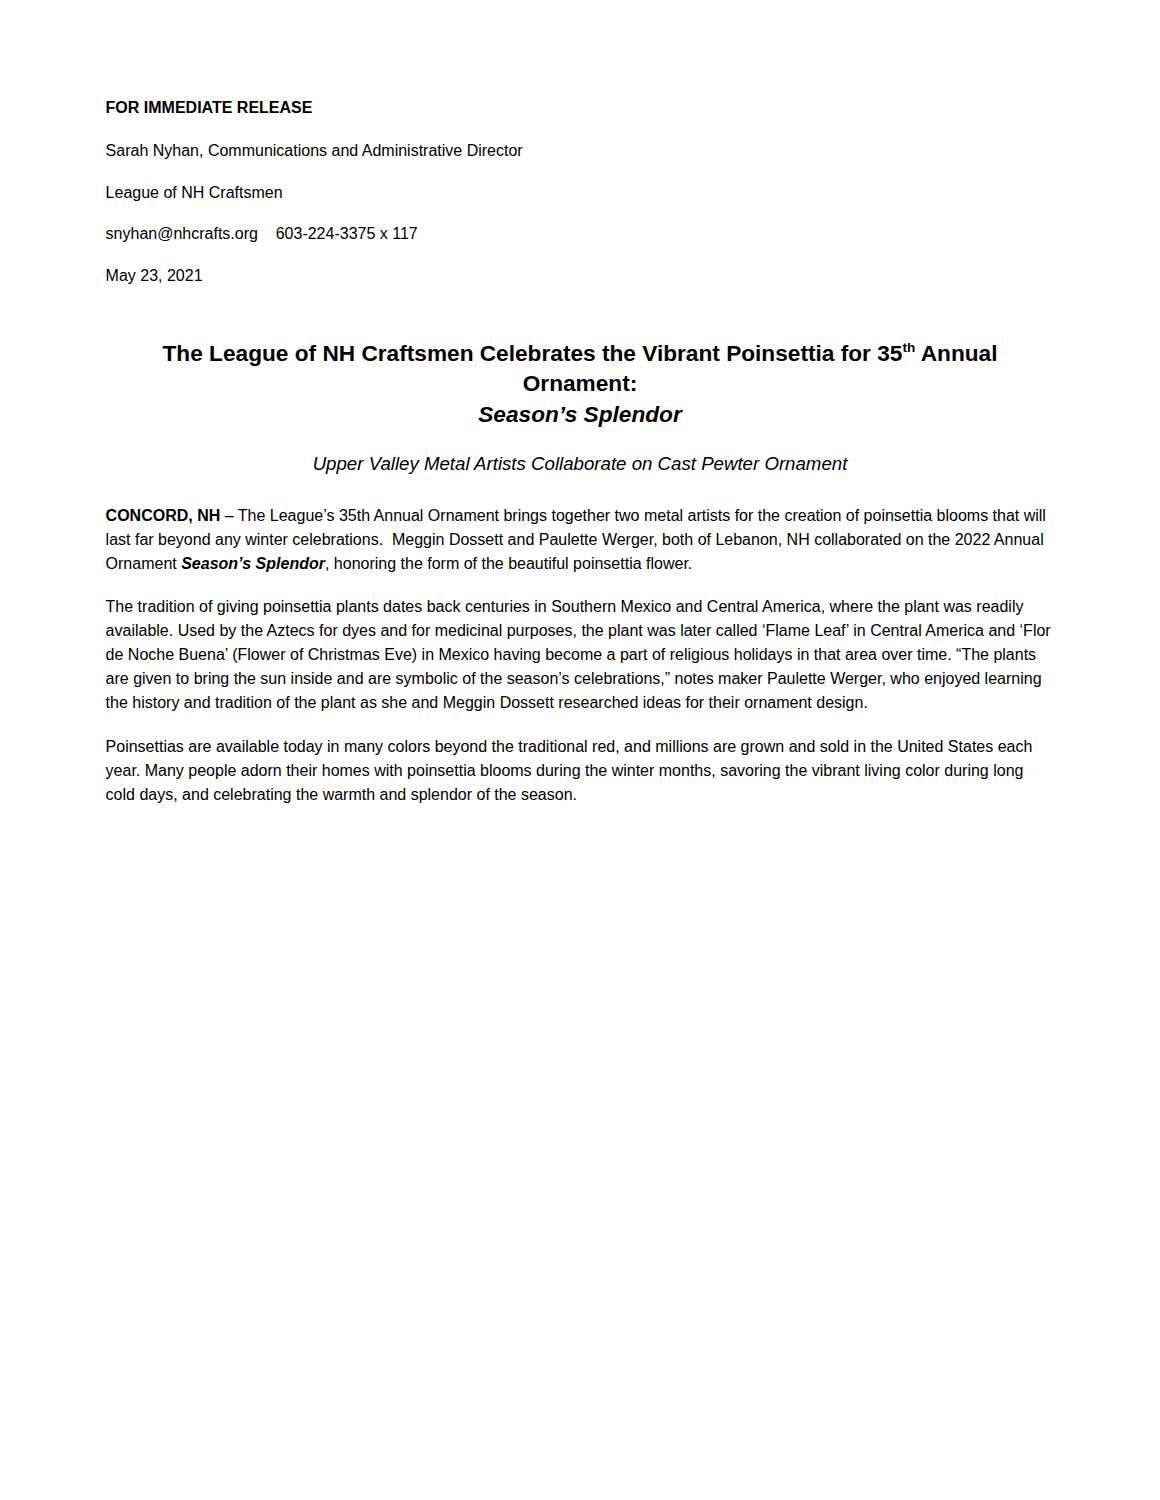FOR IMMEDIATE RELEASE
Sarah Nyhan, Communications and Administrative Director
League of NH Craftsmen
snyhan@nhcrafts.org 603-224-3375 x 117
May 23, 2021
The League of NH Craftsmen Celebrates the Vibrant Poinsettia for 35th Annual Ornament:
Season’s Splendor
Upper Valley Metal Artists Collaborate on Cast Pewter Ornament
CONCORD, NH – The League’s 35th Annual Ornament brings together two metal artists for the creation of poinsettia blooms that will last far beyond any winter celebrations. Meggin Dossett and Paulette Werger, both of Lebanon, NH collaborated on the 2022 Annual Ornament Season’s Splendor, honoring the form of the beautiful poinsettia flower.
The tradition of giving poinsettia plants dates back centuries in Southern Mexico and Central America, where the plant was readily available. Used by the Aztecs for dyes and for medicinal purposes, the plant was later called ‘Flame Leaf’ in Central America and ‘Flor de Noche Buena’ (Flower of Christmas Eve) in Mexico having become a part of religious holidays in that area over time. “The plants are given to bring the sun inside and are symbolic of the season’s celebrations,” notes maker Paulette Werger, who enjoyed learning the history and tradition of the plant as she and Meggin Dossett researched ideas for their ornament design.
Poinsettias are available today in many colors beyond the traditional red, and millions are grown and sold in the United States each year. Many people adorn their homes with poinsettia blooms during the winter months, savoring the vibrant living color during long cold days, and celebrating the warmth and splendor of the season.